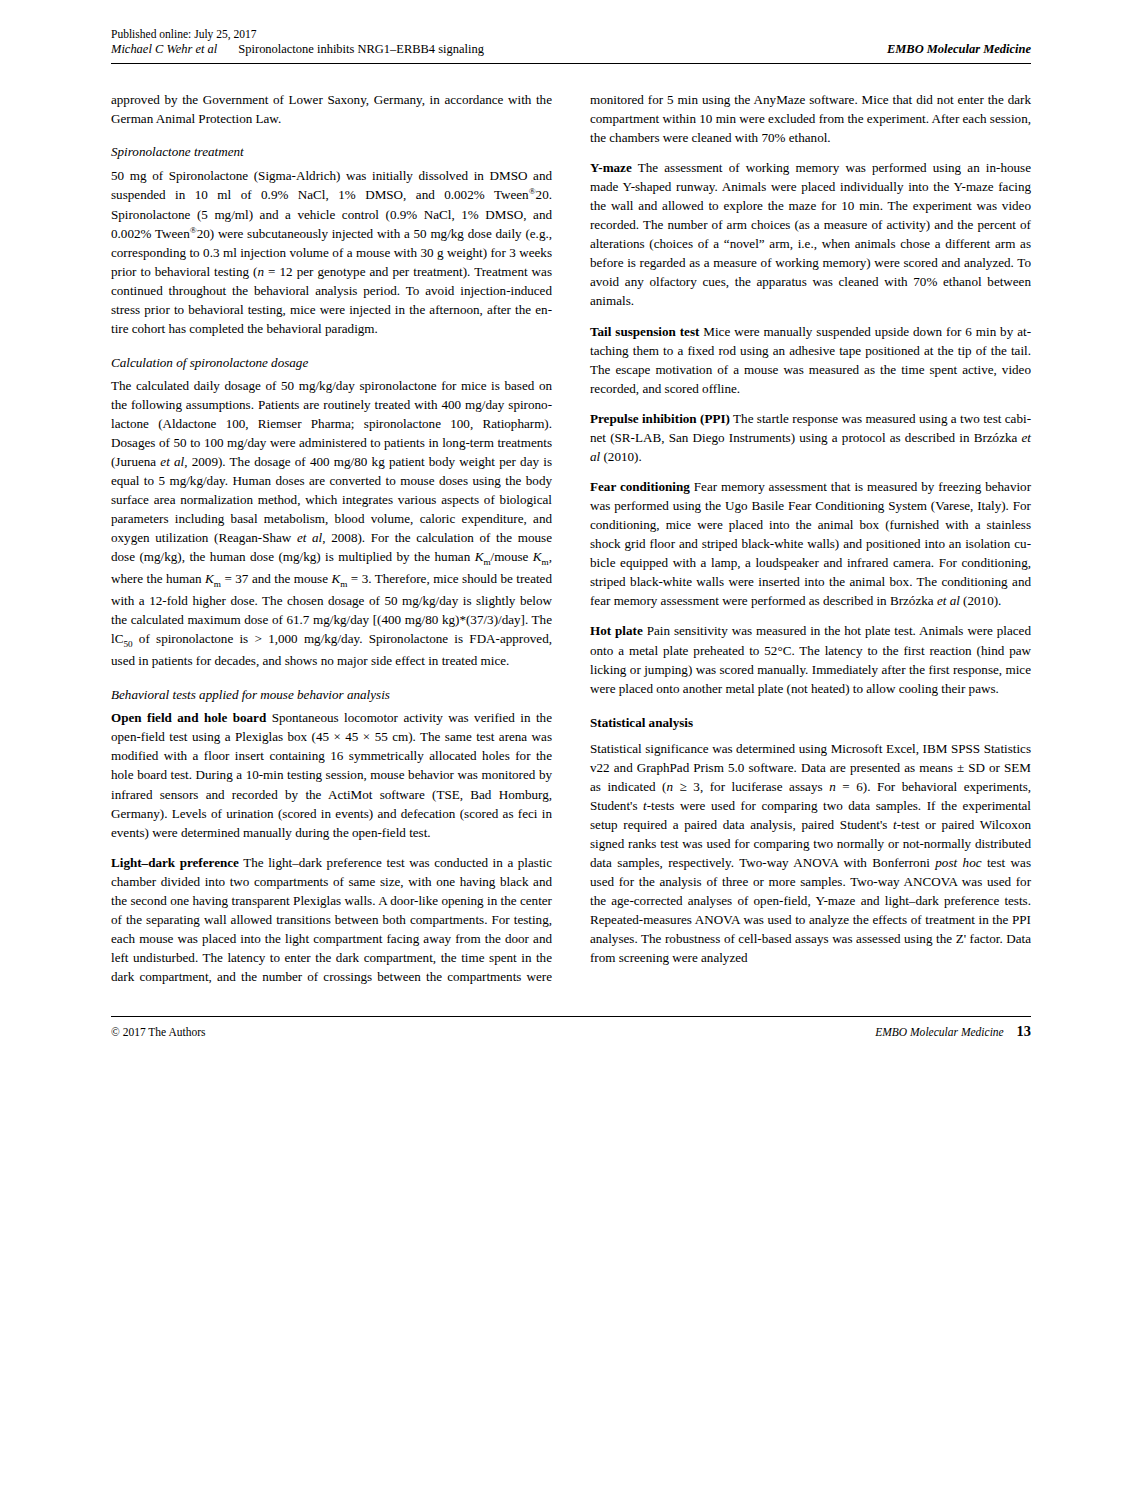Published online: July 25, 2017
Michael C Wehr et al Spironolactone inhibits NRG1–ERBB4 signaling
EMBO Molecular Medicine
approved by the Government of Lower Saxony, Germany, in accordance with the German Animal Protection Law.
Spironolactone treatment
50 mg of Spironolactone (Sigma-Aldrich) was initially dissolved in DMSO and suspended in 10 ml of 0.9% NaCl, 1% DMSO, and 0.002% Tween®20. Spironolactone (5 mg/ml) and a vehicle control (0.9% NaCl, 1% DMSO, and 0.002% Tween®20) were subcutaneously injected with a 50 mg/kg dose daily (e.g., corresponding to 0.3 ml injection volume of a mouse with 30 g weight) for 3 weeks prior to behavioral testing (n = 12 per genotype and per treatment). Treatment was continued throughout the behavioral analysis period. To avoid injection-induced stress prior to behavioral testing, mice were injected in the afternoon, after the entire cohort has completed the behavioral paradigm.
Calculation of spironolactone dosage
The calculated daily dosage of 50 mg/kg/day spironolactone for mice is based on the following assumptions. Patients are routinely treated with 400 mg/day spironolactone (Aldactone 100, Riemser Pharma; spironolactone 100, Ratiopharm). Dosages of 50 to 100 mg/day were administered to patients in long-term treatments (Juruena et al, 2009). The dosage of 400 mg/80 kg patient body weight per day is equal to 5 mg/kg/day. Human doses are converted to mouse doses using the body surface area normalization method, which integrates various aspects of biological parameters including basal metabolism, blood volume, caloric expenditure, and oxygen utilization (Reagan-Shaw et al, 2008). For the calculation of the mouse dose (mg/kg), the human dose (mg/kg) is multiplied by the human Km/mouse Km, where the human Km = 37 and the mouse Km = 3. Therefore, mice should be treated with a 12-fold higher dose. The chosen dosage of 50 mg/kg/day is slightly below the calculated maximum dose of 61.7 mg/kg/day [(400 mg/80 kg)*(37/3)/day]. The lC50 of spironolactone is > 1,000 mg/kg/day. Spironolactone is FDA-approved, used in patients for decades, and shows no major side effect in treated mice.
Behavioral tests applied for mouse behavior analysis
Open field and hole board Spontaneous locomotor activity was verified in the open-field test using a Plexiglas box (45 × 45 × 55 cm). The same test arena was modified with a floor insert containing 16 symmetrically allocated holes for the hole board test. During a 10-min testing session, mouse behavior was monitored by infrared sensors and recorded by the ActiMot software (TSE, Bad Homburg, Germany). Levels of urination (scored in events) and defecation (scored as feci in events) were determined manually during the open-field test.
Light–dark preference The light–dark preference test was conducted in a plastic chamber divided into two compartments of same size, with one having black and the second one having transparent Plexiglas walls. A door-like opening in the center of the separating wall allowed transitions between both compartments. For testing, each mouse was placed into the light compartment facing away from the door and left undisturbed. The latency to enter the dark compartment, the time spent in the dark compartment, and the number of crossings between the compartments were monitored for 5 min using the AnyMaze software. Mice that did not enter the dark compartment within 10 min were excluded from the experiment. After each session, the chambers were cleaned with 70% ethanol.
Y-maze The assessment of working memory was performed using an in-house made Y-shaped runway. Animals were placed individually into the Y-maze facing the wall and allowed to explore the maze for 10 min. The experiment was video recorded. The number of arm choices (as a measure of activity) and the percent of alterations (choices of a “novel” arm, i.e., when animals chose a different arm as before is regarded as a measure of working memory) were scored and analyzed. To avoid any olfactory cues, the apparatus was cleaned with 70% ethanol between animals.
Tail suspension test Mice were manually suspended upside down for 6 min by attaching them to a fixed rod using an adhesive tape positioned at the tip of the tail. The escape motivation of a mouse was measured as the time spent active, video recorded, and scored offline.
Prepulse inhibition (PPI) The startle response was measured using a two test cabinet (SR-LAB, San Diego Instruments) using a protocol as described in Brzózka et al (2010).
Fear conditioning Fear memory assessment that is measured by freezing behavior was performed using the Ugo Basile Fear Conditioning System (Varese, Italy). For conditioning, mice were placed into the animal box (furnished with a stainless shock grid floor and striped black-white walls) and positioned into an isolation cubicle equipped with a lamp, a loudspeaker and infrared camera. For conditioning, striped black-white walls were inserted into the animal box. The conditioning and fear memory assessment were performed as described in Brzózka et al (2010).
Hot plate Pain sensitivity was measured in the hot plate test. Animals were placed onto a metal plate preheated to 52°C. The latency to the first reaction (hind paw licking or jumping) was scored manually. Immediately after the first response, mice were placed onto another metal plate (not heated) to allow cooling their paws.
Statistical analysis
Statistical significance was determined using Microsoft Excel, IBM SPSS Statistics v22 and GraphPad Prism 5.0 software. Data are presented as means ± SD or SEM as indicated (n ≥ 3, for luciferase assays n = 6). For behavioral experiments, Student's t-tests were used for comparing two data samples. If the experimental setup required a paired data analysis, paired Student's t-test or paired Wilcoxon signed ranks test was used for comparing two normally or not-normally distributed data samples, respectively. Two-way ANOVA with Bonferroni post hoc test was used for the analysis of three or more samples. Two-way ANCOVA was used for the age-corrected analyses of open-field, Y-maze and light–dark preference tests. Repeated-measures ANOVA was used to analyze the effects of treatment in the PPI analyses. The robustness of cell-based assays was assessed using the Z' factor. Data from screening were analyzed
© 2017 The Authors
EMBO Molecular Medicine 13